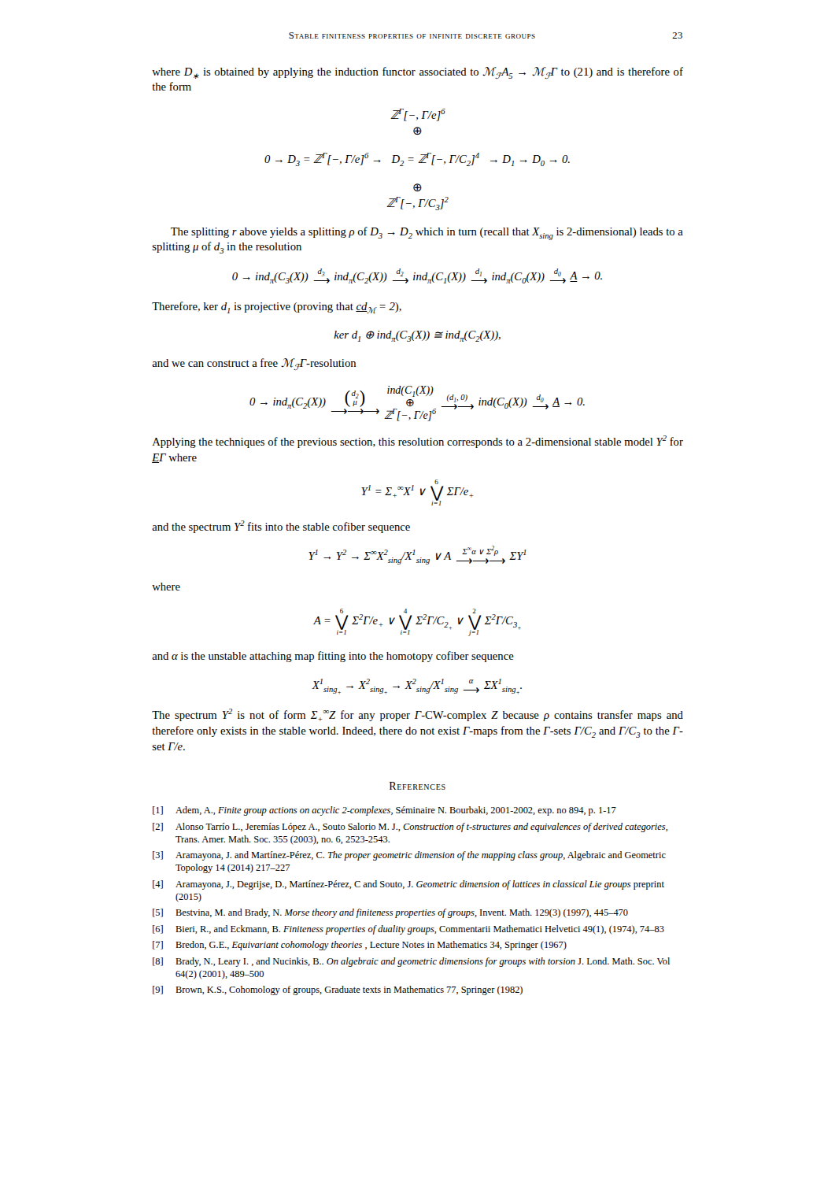Stable finiteness properties of infinite discrete groups 23
where D∗ is obtained by applying the induction functor associated to ℳℱA5 → ℳℱΓ to (21) and is therefore of the form
ℤΓ[−, Γ/e]6
⊕
0 → D3 = ℤΓ[−, Γ/e]6 → D2 = ℤΓ[−, Γ/C2]4 → D1 → D0 → 0.
⊕
ℤΓ[−, Γ/C3]2
The splitting r above yields a splitting ρ of D3 → D2 which in turn (recall that Xsing is 2-dimensional) leads to a splitting μ of d3 in the resolution
0 → indπ(C3(X)) d3⟶ indπ(C2(X)) d2⟶ indπ(C1(X)) d1⟶ indπ(C0(X)) d0⟶ A → 0.
Therefore, ker d1 is projective (proving that cdℳ = 2),
ker d1 ⊕ indπ(C3(X)) ≅ indπ(C2(X)),
and we can construct a free ℳℱΓ-resolution
0 → indπ(C2(X)) ( d2 μ ) ⟶⟶⟶ ind(C1(X)) ⊕ ℤΓ[−, Γ/e]6 (d1, 0)⟶⟶ ind(C0(X)) d0⟶ A → 0.
Applying the techniques of the previous section, this resolution corresponds to a 2-dimensional stable model Y2 for EΓ where
Y1 = Σ+∞X1 ∨ 6⋁i=1 ΣΓ/e+
and the spectrum Y2 fits into the stable cofiber sequence
Y1 → Y2 → Σ∞X2sing/X1sing ∨ A Σ∞α ∨ Σ2ρ⟶⟶⟶ ΣY1
where
A = 6⋁i=1 Σ2Γ/e+ ∨ 4⋁i=1 Σ2Γ/C2+ ∨ 2⋁j=1 Σ2Γ/C3+
and α is the unstable attaching map fitting into the homotopy cofiber sequence
X1sing+ → X2sing+ → X2sing/X1sing α⟶ ΣX1sing+.
The spectrum Y2 is not of form Σ+∞Z for any proper Γ-CW-complex Z because ρ contains transfer maps and therefore only exists in the stable world. Indeed, there do not exist Γ-maps from the Γ-sets Γ/C2 and Γ/C3 to the Γ-set Γ/e.
References
Adem, A., Finite group actions on acyclic 2-complexes, Séminaire N. Bourbaki, 2001-2002, exp. no 894, p. 1-17
Alonso Tarrío L., Jeremías López A., Souto Salorio M. J., Construction of t-structures and equivalences of derived categories, Trans. Amer. Math. Soc. 355 (2003), no. 6, 2523-2543.
Aramayona, J. and Martínez-Pérez, C. The proper geometric dimension of the mapping class group, Algebraic and Geometric Topology 14 (2014) 217–227
Aramayona, J., Degrijse, D., Martínez-Pérez, C and Souto, J. Geometric dimension of lattices in classical Lie groups preprint (2015)
Bestvina, M. and Brady, N. Morse theory and finiteness properties of groups, Invent. Math. 129(3) (1997), 445–470
Bieri, R., and Eckmann, B. Finiteness properties of duality groups, Commentarii Mathematici Helvetici 49(1), (1974), 74–83
Bredon, G.E., Equivariant cohomology theories , Lecture Notes in Mathematics 34, Springer (1967)
Brady, N., Leary I. , and Nucinkis, B.. On algebraic and geometric dimensions for groups with torsion J. Lond. Math. Soc. Vol 64(2) (2001), 489–500
Brown, K.S., Cohomology of groups, Graduate texts in Mathematics 77, Springer (1982)